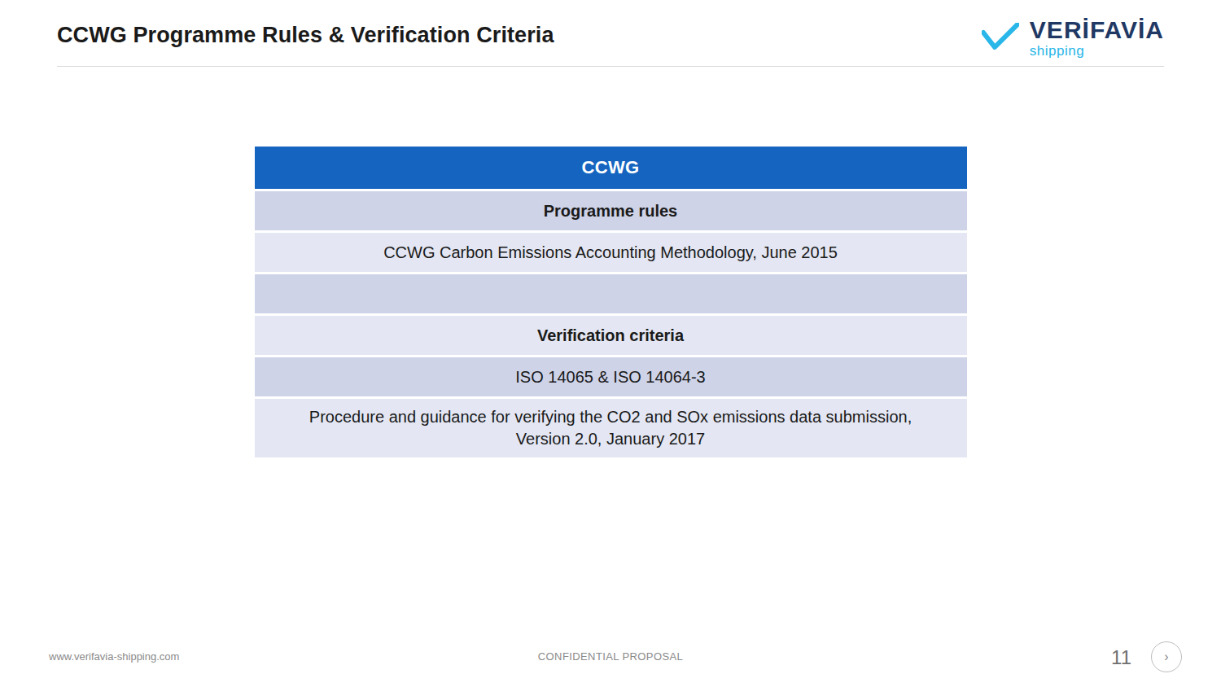CCWG Programme Rules & Verification Criteria
VERİFAVİA
shipping
| CCWG |
| Programme rules |
| CCWG Carbon Emissions Accounting Methodology, June 2015 |
| Verification criteria |
| ISO 14065 & ISO 14064-3 |
| Procedure and guidance for verifying the CO2 and SOx emissions data submission, Version 2.0, January 2017 |
www.verifavia-shipping.com
CONFIDENTIAL PROPOSAL
11 ›